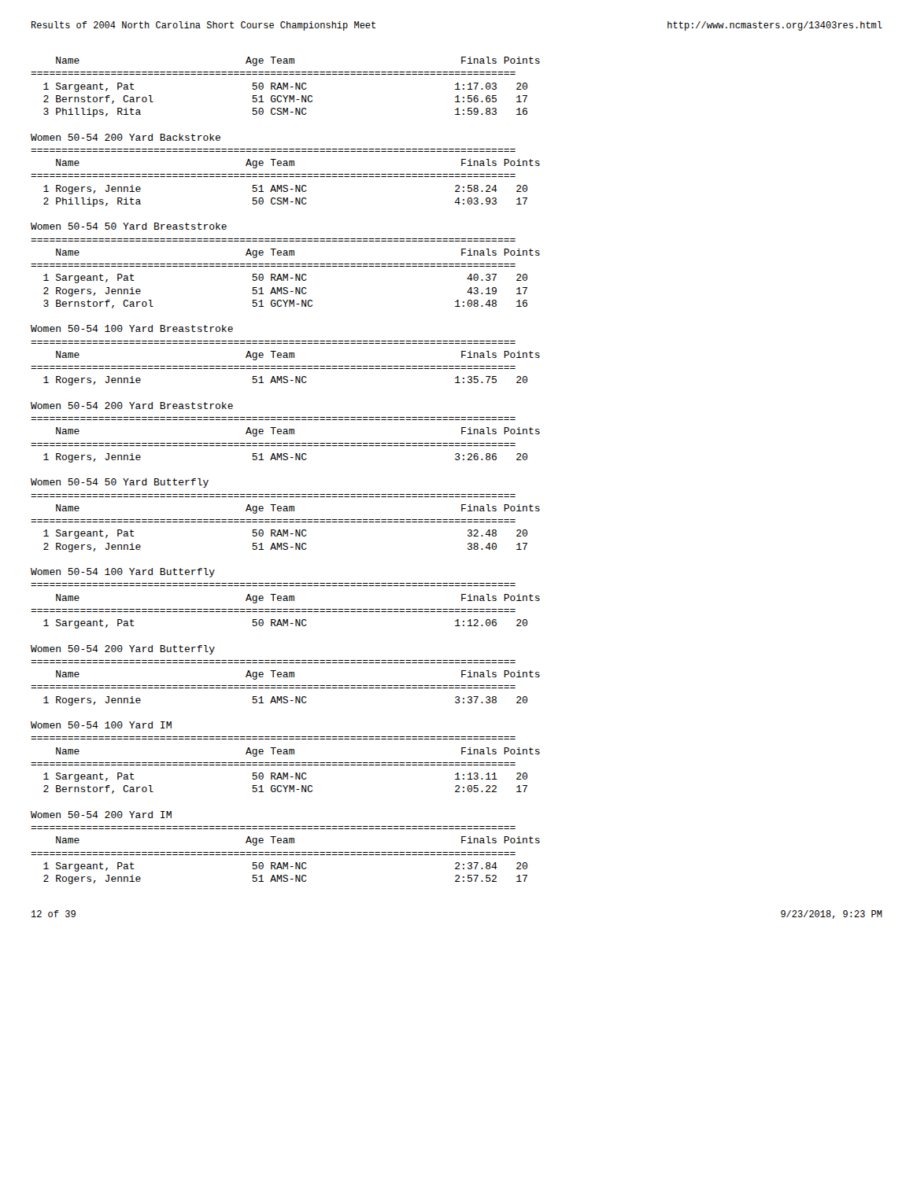Results of 2004 North Carolina Short Course Championship Meet http://www.ncmasters.org/13403res.html
    Name                           Age Team                           Finals Points
===============================================================================
  1 Sargeant, Pat                   50 RAM-NC                        1:17.03   20
  2 Bernstorf, Carol                51 GCYM-NC                       1:56.65   17
  3 Phillips, Rita                  50 CSM-NC                        1:59.83   16

Women 50-54 200 Yard Backstroke
===============================================================================
    Name                           Age Team                           Finals Points
===============================================================================
  1 Rogers, Jennie                  51 AMS-NC                        2:58.24   20
  2 Phillips, Rita                  50 CSM-NC                        4:03.93   17

Women 50-54 50 Yard Breaststroke
===============================================================================
    Name                           Age Team                           Finals Points
===============================================================================
  1 Sargeant, Pat                   50 RAM-NC                          40.37   20
  2 Rogers, Jennie                  51 AMS-NC                          43.19   17
  3 Bernstorf, Carol                51 GCYM-NC                       1:08.48   16

Women 50-54 100 Yard Breaststroke
===============================================================================
    Name                           Age Team                           Finals Points
===============================================================================
  1 Rogers, Jennie                  51 AMS-NC                        1:35.75   20

Women 50-54 200 Yard Breaststroke
===============================================================================
    Name                           Age Team                           Finals Points
===============================================================================
  1 Rogers, Jennie                  51 AMS-NC                        3:26.86   20

Women 50-54 50 Yard Butterfly
===============================================================================
    Name                           Age Team                           Finals Points
===============================================================================
  1 Sargeant, Pat                   50 RAM-NC                          32.48   20
  2 Rogers, Jennie                  51 AMS-NC                          38.40   17

Women 50-54 100 Yard Butterfly
===============================================================================
    Name                           Age Team                           Finals Points
===============================================================================
  1 Sargeant, Pat                   50 RAM-NC                        1:12.06   20

Women 50-54 200 Yard Butterfly
===============================================================================
    Name                           Age Team                           Finals Points
===============================================================================
  1 Rogers, Jennie                  51 AMS-NC                        3:37.38   20

Women 50-54 100 Yard IM
===============================================================================
    Name                           Age Team                           Finals Points
===============================================================================
  1 Sargeant, Pat                   50 RAM-NC                        1:13.11   20
  2 Bernstorf, Carol                51 GCYM-NC                       2:05.22   17

Women 50-54 200 Yard IM
===============================================================================
    Name                           Age Team                           Finals Points
===============================================================================
  1 Sargeant, Pat                   50 RAM-NC                        2:37.84   20
  2 Rogers, Jennie                  51 AMS-NC                        2:57.52   17
12 of 39 9/23/2018, 9:23 PM